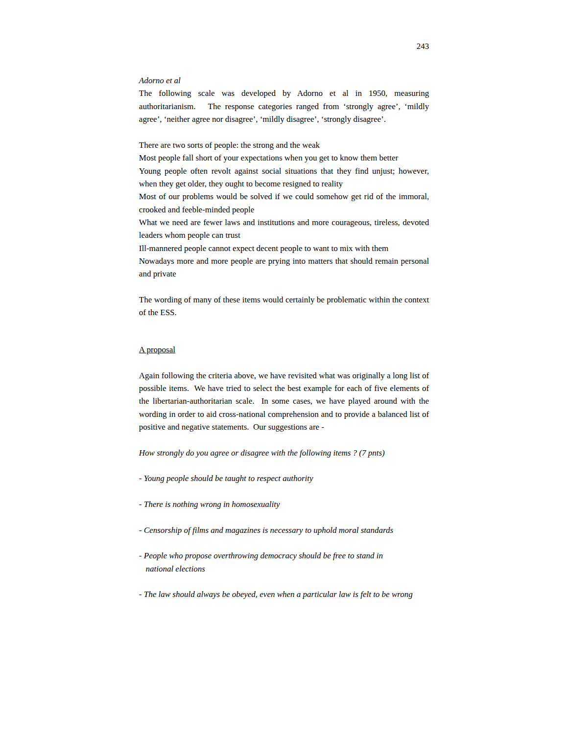243
Adorno et al
The following scale was developed by Adorno et al in 1950, measuring authoritarianism. The response categories ranged from ‘strongly agree’, ‘mildly agree’, ‘neither agree nor disagree’, ‘mildly disagree’, ‘strongly disagree’.
There are two sorts of people: the strong and the weak
Most people fall short of your expectations when you get to know them better
Young people often revolt against social situations that they find unjust; however, when they get older, they ought to become resigned to reality
Most of our problems would be solved if we could somehow get rid of the immoral, crooked and feeble-minded people
What we need are fewer laws and institutions and more courageous, tireless, devoted leaders whom people can trust
Ill-mannered people cannot expect decent people to want to mix with them
Nowadays more and more people are prying into matters that should remain personal and private
The wording of many of these items would certainly be problematic within the context of the ESS.
A proposal
Again following the criteria above, we have revisited what was originally a long list of possible items. We have tried to select the best example for each of five elements of the libertarian-authoritarian scale. In some cases, we have played around with the wording in order to aid cross-national comprehension and to provide a balanced list of positive and negative statements. Our suggestions are -
How strongly do you agree or disagree with the following items ? (7 pnts)
- Young people should be taught to respect authority
- There is nothing wrong in homosexuality
- Censorship of films and magazines is necessary to uphold moral standards
- People who propose overthrowing democracy should be free to stand in
national elections
- The law should always be obeyed, even when a particular law is felt to be wrong